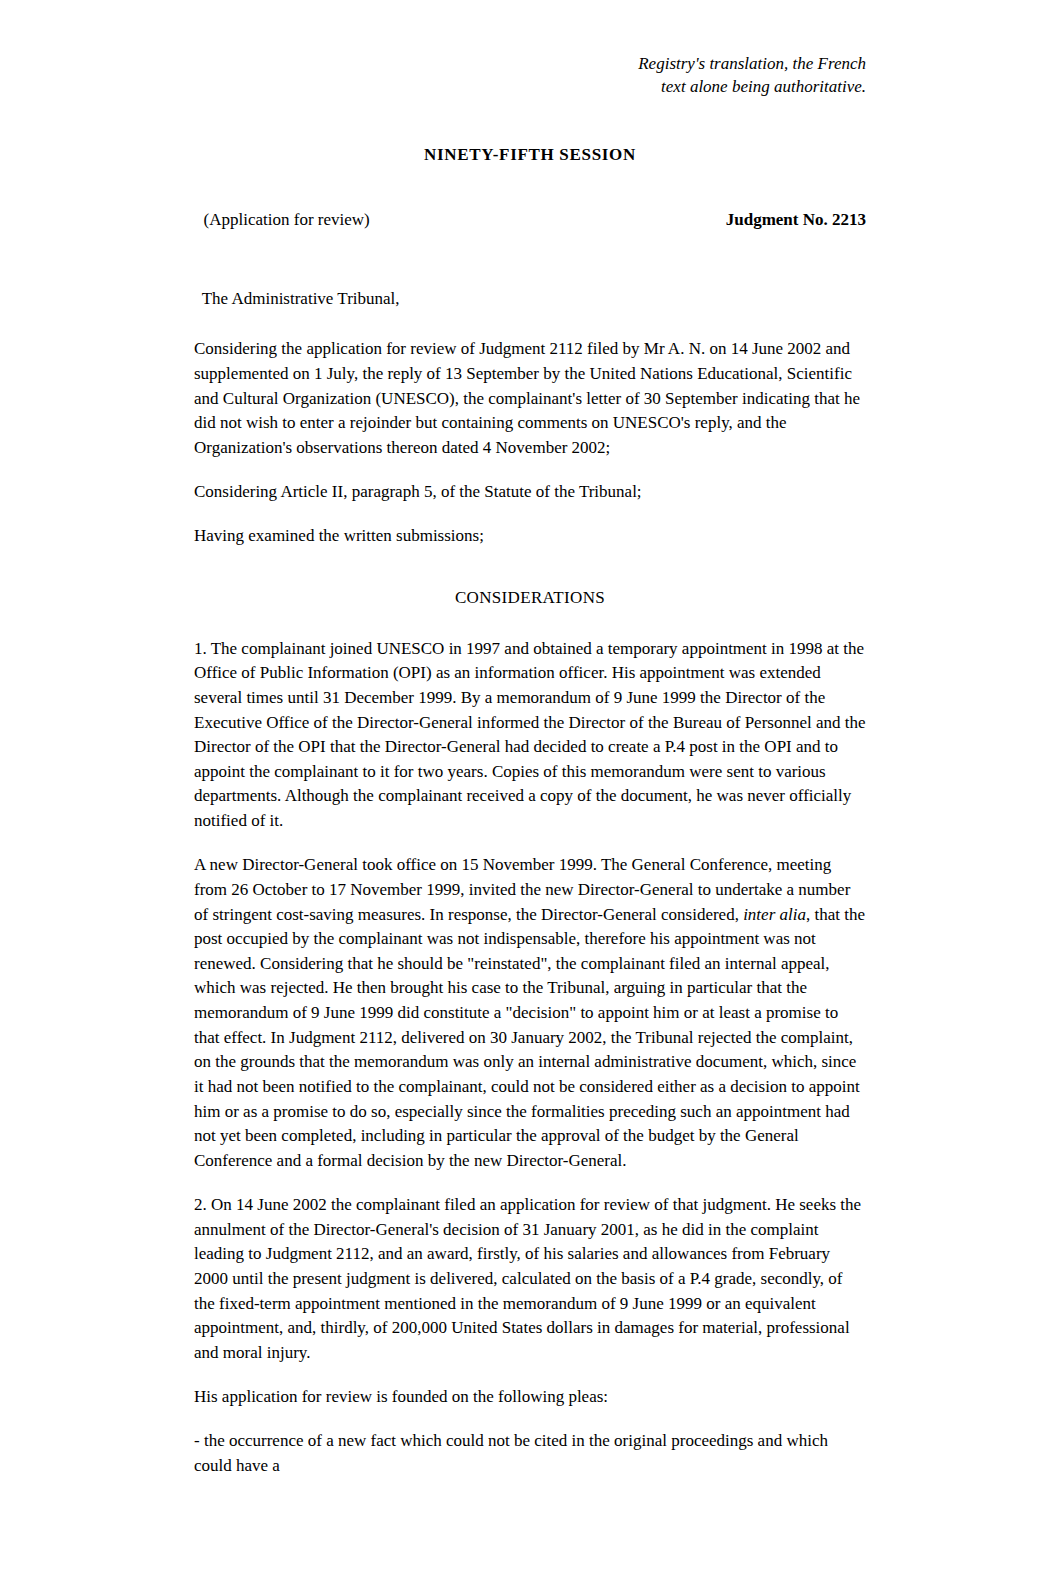Registry's translation, the French
text alone being authoritative.
NINETY-FIFTH SESSION
(Application for review) Judgment No. 2213
The Administrative Tribunal,
Considering the application for review of Judgment 2112 filed by Mr A. N. on 14 June 2002 and supplemented on 1 July, the reply of 13 September by the United Nations Educational, Scientific and Cultural Organization (UNESCO), the complainant's letter of 30 September indicating that he did not wish to enter a rejoinder but containing comments on UNESCO's reply, and the Organization's observations thereon dated 4 November 2002;
Considering Article II, paragraph 5, of the Statute of the Tribunal;
Having examined the written submissions;
CONSIDERATIONS
1. The complainant joined UNESCO in 1997 and obtained a temporary appointment in 1998 at the Office of Public Information (OPI) as an information officer. His appointment was extended several times until 31 December 1999. By a memorandum of 9 June 1999 the Director of the Executive Office of the Director-General informed the Director of the Bureau of Personnel and the Director of the OPI that the Director-General had decided to create a P.4 post in the OPI and to appoint the complainant to it for two years. Copies of this memorandum were sent to various departments. Although the complainant received a copy of the document, he was never officially notified of it.
A new Director-General took office on 15 November 1999. The General Conference, meeting from 26 October to 17 November 1999, invited the new Director-General to undertake a number of stringent cost-saving measures. In response, the Director-General considered, inter alia, that the post occupied by the complainant was not indispensable, therefore his appointment was not renewed. Considering that he should be "reinstated", the complainant filed an internal appeal, which was rejected. He then brought his case to the Tribunal, arguing in particular that the memorandum of 9 June 1999 did constitute a "decision" to appoint him or at least a promise to that effect. In Judgment 2112, delivered on 30 January 2002, the Tribunal rejected the complaint, on the grounds that the memorandum was only an internal administrative document, which, since it had not been notified to the complainant, could not be considered either as a decision to appoint him or as a promise to do so, especially since the formalities preceding such an appointment had not yet been completed, including in particular the approval of the budget by the General Conference and a formal decision by the new Director-General.
2. On 14 June 2002 the complainant filed an application for review of that judgment. He seeks the annulment of the Director-General's decision of 31 January 2001, as he did in the complaint leading to Judgment 2112, and an award, firstly, of his salaries and allowances from February 2000 until the present judgment is delivered, calculated on the basis of a P.4 grade, secondly, of the fixed-term appointment mentioned in the memorandum of 9 June 1999 or an equivalent appointment, and, thirdly, of 200,000 United States dollars in damages for material, professional and moral injury.
His application for review is founded on the following pleas:
- the occurrence of a new fact which could not be cited in the original proceedings and which could have a